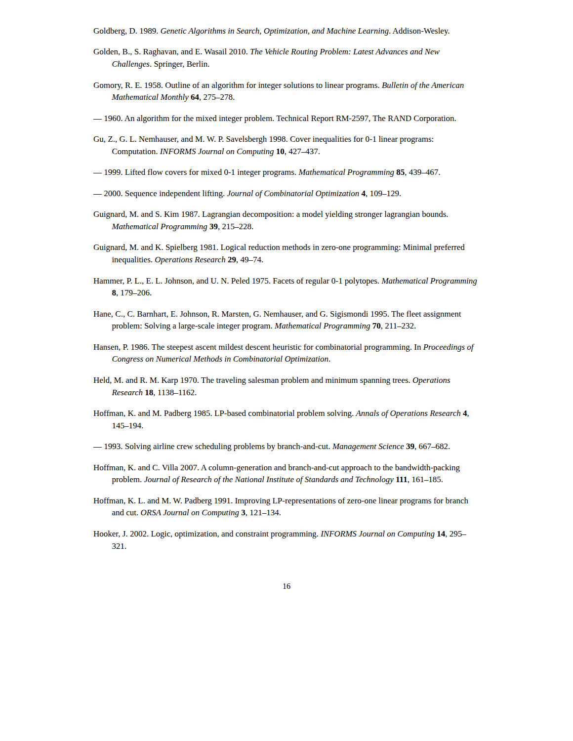Goldberg, D. 1989. Genetic Algorithms in Search, Optimization, and Machine Learning. Addison-Wesley.
Golden, B., S. Raghavan, and E. Wasail 2010. The Vehicle Routing Problem: Latest Advances and New Challenges. Springer, Berlin.
Gomory, R. E. 1958. Outline of an algorithm for integer solutions to linear programs. Bulletin of the American Mathematical Monthly 64, 275–278.
— 1960. An algorithm for the mixed integer problem. Technical Report RM-2597, The RAND Corporation.
Gu, Z., G. L. Nemhauser, and M. W. P. Savelsbergh 1998. Cover inequalities for 0-1 linear programs: Computation. INFORMS Journal on Computing 10, 427–437.
— 1999. Lifted flow covers for mixed 0-1 integer programs. Mathematical Programming 85, 439–467.
— 2000. Sequence independent lifting. Journal of Combinatorial Optimization 4, 109–129.
Guignard, M. and S. Kim 1987. Lagrangian decomposition: a model yielding stronger lagrangian bounds. Mathematical Programming 39, 215–228.
Guignard, M. and K. Spielberg 1981. Logical reduction methods in zero-one programming: Minimal preferred inequalities. Operations Research 29, 49–74.
Hammer, P. L., E. L. Johnson, and U. N. Peled 1975. Facets of regular 0-1 polytopes. Mathematical Programming 8, 179–206.
Hane, C., C. Barnhart, E. Johnson, R. Marsten, G. Nemhauser, and G. Sigismondi 1995. The fleet assignment problem: Solving a large-scale integer program. Mathematical Programming 70, 211–232.
Hansen, P. 1986. The steepest ascent mildest descent heuristic for combinatorial programming. In Proceedings of Congress on Numerical Methods in Combinatorial Optimization.
Held, M. and R. M. Karp 1970. The traveling salesman problem and minimum spanning trees. Operations Research 18, 1138–1162.
Hoffman, K. and M. Padberg 1985. LP-based combinatorial problem solving. Annals of Operations Research 4, 145–194.
— 1993. Solving airline crew scheduling problems by branch-and-cut. Management Science 39, 667–682.
Hoffman, K. and C. Villa 2007. A column-generation and branch-and-cut approach to the bandwidth-packing problem. Journal of Research of the National Institute of Standards and Technology 111, 161–185.
Hoffman, K. L. and M. W. Padberg 1991. Improving LP-representations of zero-one linear programs for branch and cut. ORSA Journal on Computing 3, 121–134.
Hooker, J. 2002. Logic, optimization, and constraint programming. INFORMS Journal on Computing 14, 295–321.
16